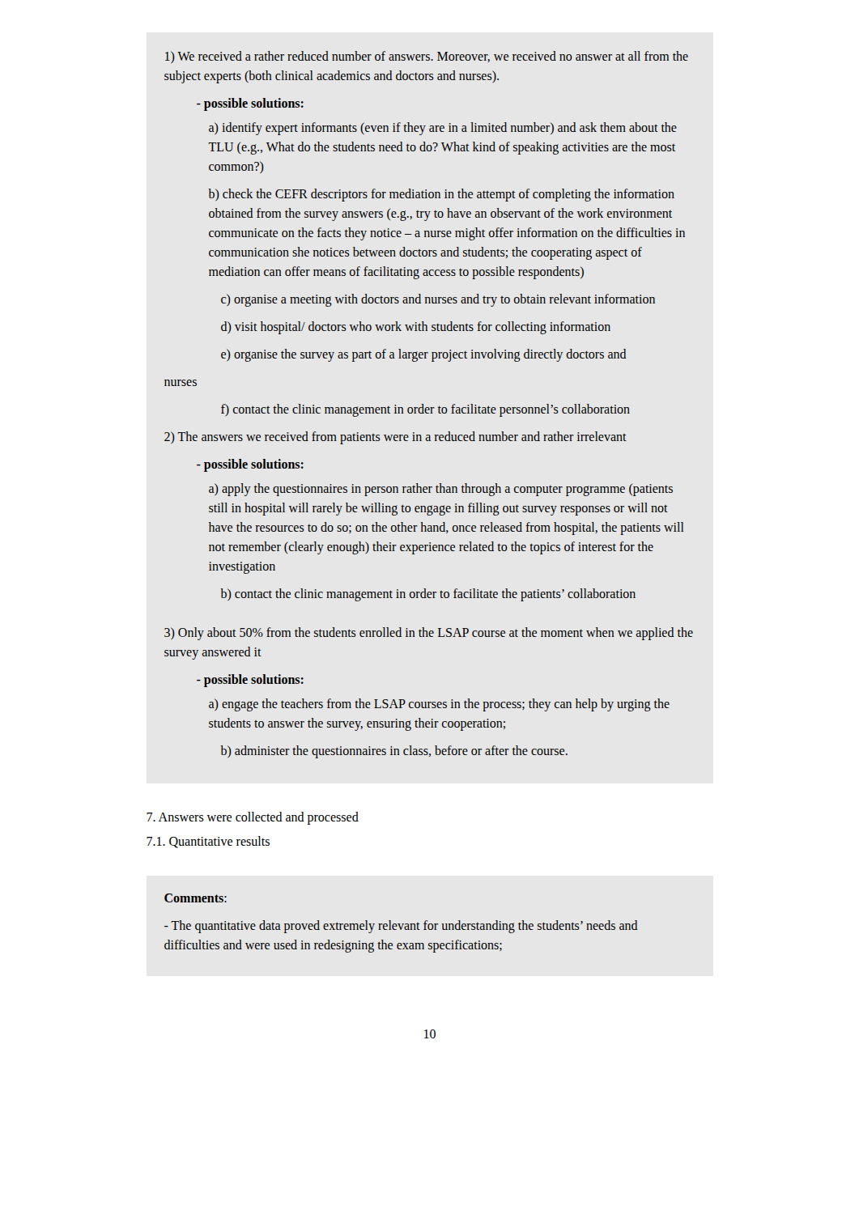1) We received a rather reduced number of answers. Moreover, we received no answer at all from the subject experts (both clinical academics and doctors and nurses).
- possible solutions:
a) identify expert informants (even if they are in a limited number) and ask them about the TLU (e.g., What do the students need to do? What kind of speaking activities are the most common?)
b) check the CEFR descriptors for mediation in the attempt of completing the information obtained from the survey answers (e.g., try to have an observant of the work environment communicate on the facts they notice – a nurse might offer information on the difficulties in communication she notices between doctors and students; the cooperating aspect of mediation can offer means of facilitating access to possible respondents)
c) organise a meeting with doctors and nurses and try to obtain relevant information
d) visit hospital/ doctors who work with students for collecting information
e) organise the survey as part of a larger project involving directly doctors and
nurses
f) contact the clinic management in order to facilitate personnel’s collaboration
2) The answers we received from patients were in a reduced number and rather irrelevant
- possible solutions:
a) apply the questionnaires in person rather than through a computer programme (patients still in hospital will rarely be willing to engage in filling out survey responses or will not have the resources to do so; on the other hand, once released from hospital, the patients will not remember (clearly enough) their experience related to the topics of interest for the investigation
b) contact the clinic management in order to facilitate the patients’ collaboration
3) Only about 50% from the students enrolled in the LSAP course at the moment when we applied the survey answered it
- possible solutions:
a) engage the teachers from the LSAP courses in the process; they can help by urging the students to answer the survey, ensuring their cooperation;
b) administer the questionnaires in class, before or after the course.
7. Answers were collected and processed
7.1. Quantitative results
Comments:
- The quantitative data proved extremely relevant for understanding the students’ needs and difficulties and were used in redesigning the exam specifications;
10